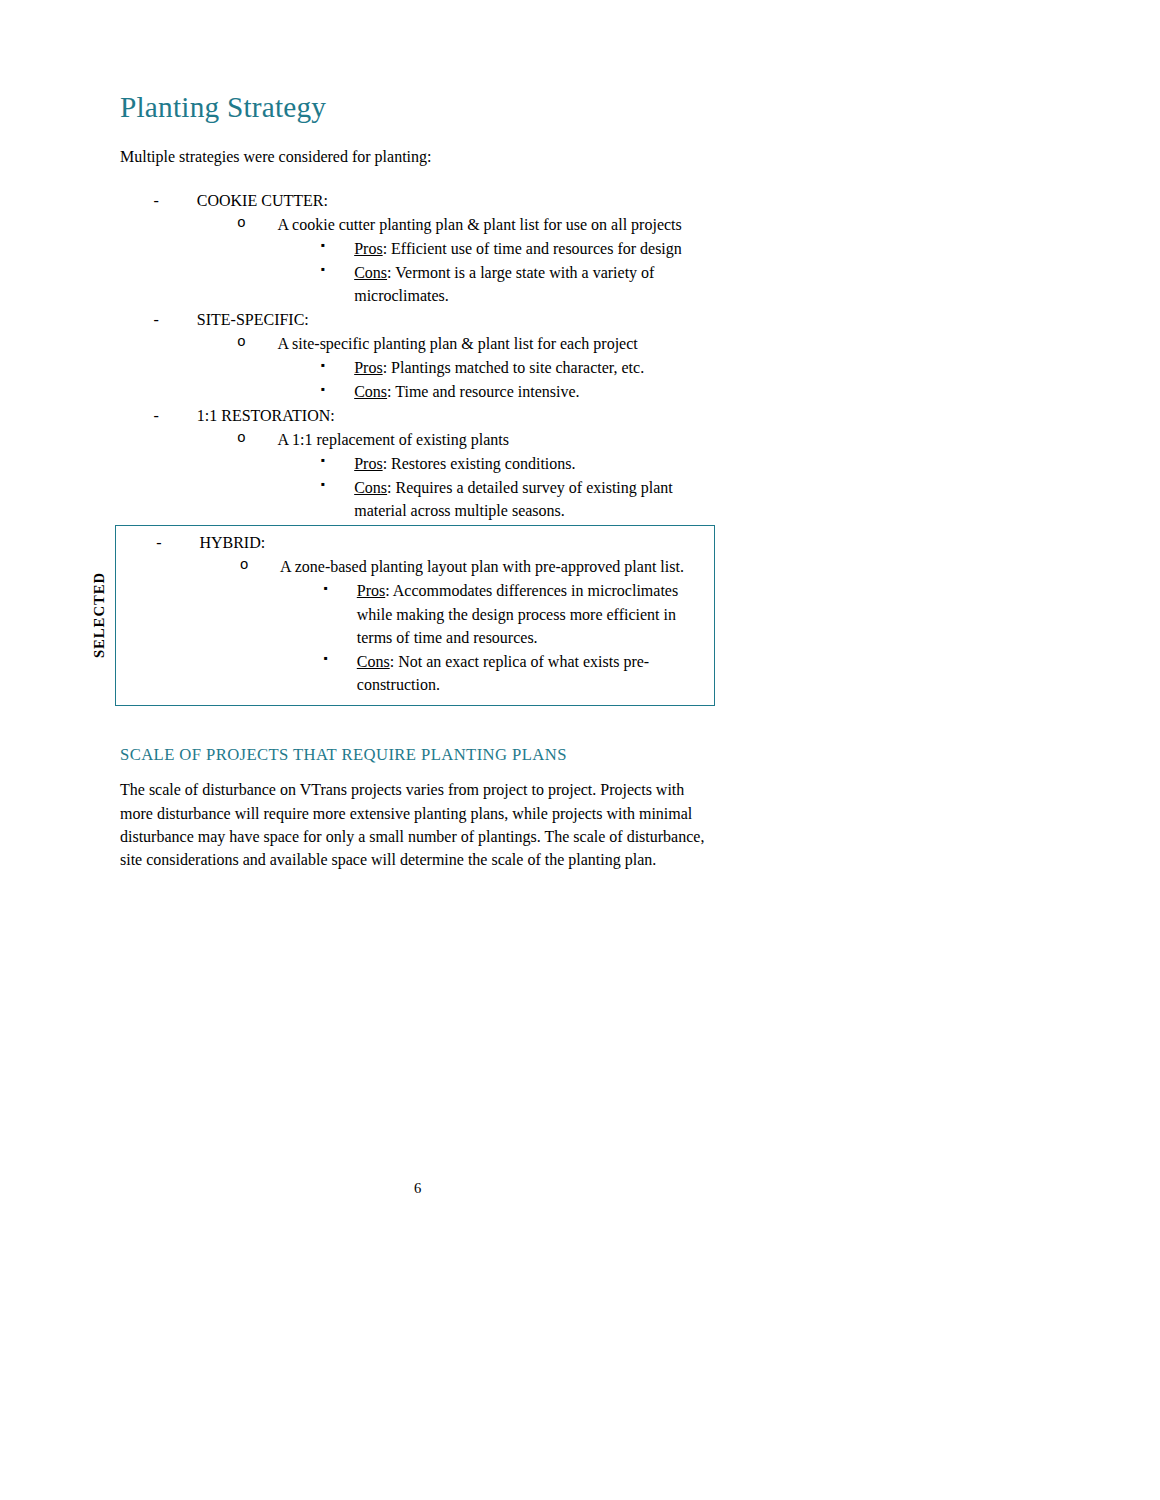Planting Strategy
Multiple strategies were considered for planting:
-COOKIE CUTTER:
o A cookie cutter planting plan & plant list for use on all projects
▪Pros: Efficient use of time and resources for design
▪Cons: Vermont is a large state with a variety of microclimates.
-SITE-SPECIFIC:
o A site-specific planting plan & plant list for each project
▪Pros: Plantings matched to site character, etc.
▪Cons: Time and resource intensive.
-1:1 RESTORATION:
o A 1:1 replacement of existing plants
▪Pros: Restores existing conditions.
▪Cons: Requires a detailed survey of existing plant material across multiple seasons.
SELECTED
-HYBRID:
o A zone-based planting layout plan with pre-approved plant list.
▪Pros: Accommodates differences in microclimates while making the design process more efficient in terms of time and resources.
▪Cons: Not an exact replica of what exists pre-construction.
Scale of Projects That Require Planting Plans
The scale of disturbance on VTrans projects varies from project to project. Projects with more disturbance will require more extensive planting plans, while projects with minimal disturbance may have space for only a small number of plantings. The scale of disturbance, site considerations and available space will determine the scale of the planting plan.
6